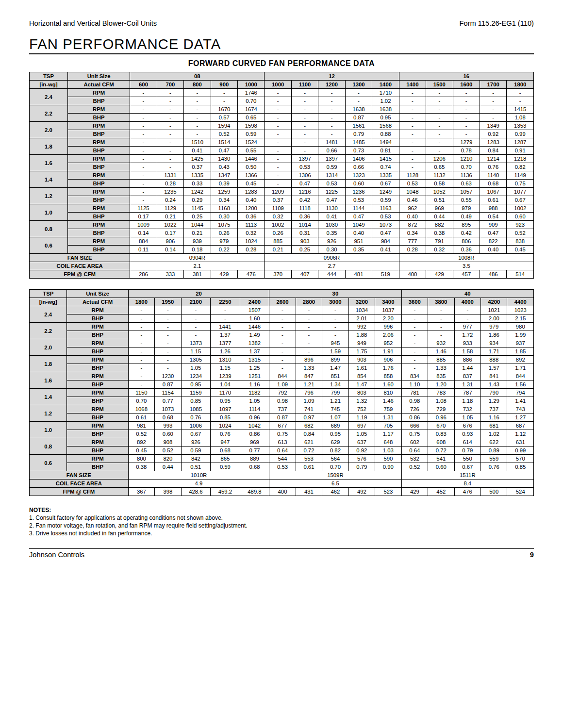Horizontal and Vertical Blower-Coil Units Form 115.26-EG1 (110)
FAN PERFORMANCE DATA
FORWARD CURVED FAN PERFORMANCE DATA
| TSP | Unit Size | 08 | 12 | 16 |
| --- | --- | --- | --- | --- |
| [in-wg] | Actual CFM | 600 | 700 | 800 | 900 | 1000 | 1000 | 1100 | 1200 | 1300 | 1400 | 1400 | 1500 | 1600 | 1700 | 1800 |
| 2.4 | RPM | - | - | - | - | 1746 | - | - | - | - | 1710 | - | - | - | - | - |
| BHP | - | - | - | - | 0.70 | - | - | - | - | 1.02 | - | - | - | - | - |
| 2.2 | RPM | - | - | - | 1670 | 1674 | - | - | - | 1638 | 1638 | - | - | - | - | 1415 |
| BHP | - | - | - | 0.57 | 0.65 | - | - | - | 0.87 | 0.95 | - | - | - | - | 1.08 |
| 2.0 | RPM | - | - | - | 1594 | 1598 | - | - | - | 1561 | 1568 | - | - | - | 1349 | 1353 |
| BHP | - | - | - | 0.52 | 0.59 | - | - | - | 0.79 | 0.88 | - | - | - | 0.92 | 0.99 |
| 1.8 | RPM | - | - | 1510 | 1514 | 1524 | - | - | 1481 | 1485 | 1494 | - | - | 1279 | 1283 | 1287 |
| BHP | - | - | 0.41 | 0.47 | 0.55 | - | - | 0.66 | 0.73 | 0.81 | - | - | 0.78 | 0.84 | 0.91 |
| 1.6 | RPM | - | - | 1425 | 1430 | 1446 | - | 1397 | 1397 | 1406 | 1415 | - | 1206 | 1210 | 1214 | 1218 |
| BHP | - | - | 0.37 | 0.43 | 0.50 | - | 0.53 | 0.59 | 0.66 | 0.74 | - | 0.65 | 0.70 | 0.76 | 0.82 |
| 1.4 | RPM | - | 1331 | 1335 | 1347 | 1366 | - | 1306 | 1314 | 1323 | 1335 | 1128 | 1132 | 1136 | 1140 | 1149 |
| BHP | - | 0.28 | 0.33 | 0.39 | 0.45 | - | 0.47 | 0.53 | 0.60 | 0.67 | 0.53 | 0.58 | 0.63 | 0.68 | 0.75 |
| 1.2 | RPM | - | 1235 | 1242 | 1259 | 1283 | 1209 | 1216 | 1225 | 1236 | 1249 | 1048 | 1052 | 1057 | 1067 | 1077 |
| BHP | - | 0.24 | 0.29 | 0.34 | 0.40 | 0.37 | 0.42 | 0.47 | 0.53 | 0.59 | 0.46 | 0.51 | 0.55 | 0.61 | 0.67 |
| 1.0 | RPM | 1125 | 1129 | 1145 | 1168 | 1200 | 1109 | 1118 | 1130 | 1144 | 1163 | 962 | 969 | 979 | 988 | 1002 |
| BHP | 0.17 | 0.21 | 0.25 | 0.30 | 0.36 | 0.32 | 0.36 | 0.41 | 0.47 | 0.53 | 0.40 | 0.44 | 0.49 | 0.54 | 0.60 |
| 0.8 | RPM | 1009 | 1022 | 1044 | 1075 | 1113 | 1002 | 1014 | 1030 | 1049 | 1073 | 872 | 882 | 895 | 909 | 923 |
| BHP | 0.14 | 0.17 | 0.21 | 0.26 | 0.32 | 0.26 | 0.31 | 0.35 | 0.40 | 0.47 | 0.34 | 0.38 | 0.42 | 0.47 | 0.52 |
| 0.6 | RPM | 884 | 906 | 939 | 979 | 1024 | 885 | 903 | 926 | 951 | 984 | 777 | 791 | 806 | 822 | 838 |
| BHP | 0.11 | 0.14 | 0.18 | 0.22 | 0.28 | 0.21 | 0.25 | 0.30 | 0.35 | 0.41 | 0.28 | 0.32 | 0.36 | 0.40 | 0.45 |
| FAN SIZE | 0904R | 0906R | 1008R |
| COIL FACE AREA | 2.1 | 2.7 | 3.5 |
| FPM @ CFM | 286 | 333 | 381 | 429 | 476 | 370 | 407 | 444 | 481 | 519 | 400 | 429 | 457 | 486 | 514 |
| TSP | Unit Size | 20 | 30 | 40 |
| --- | --- | --- | --- | --- |
| [in-wg] | Actual CFM | 1800 | 1950 | 2100 | 2250 | 2400 | 2600 | 2800 | 3000 | 3200 | 3400 | 3600 | 3800 | 4000 | 4200 | 4400 |
| 2.4 | RPM | - | - | - | - | 1507 | - | - | - | 1034 | 1037 | - | - | - | 1021 | 1023 |
| BHP | - | - | - | - | 1.60 | - | - | - | 2.01 | 2.20 | - | - | - | 2.00 | 2.15 |
| 2.2 | RPM | - | - | - | 1441 | 1446 | - | - | - | 992 | 996 | - | - | 977 | 979 | 980 |
| BHP | - | - | - | 1.37 | 1.49 | - | - | - | 1.88 | 2.06 | - | - | 1.72 | 1.86 | 1.99 |
| 2.0 | RPM | - | - | 1373 | 1377 | 1382 | - | - | 945 | 949 | 952 | - | 932 | 933 | 934 | 937 |
| BHP | - | - | 1.15 | 1.26 | 1.37 | - | - | 1.59 | 1.75 | 1.91 | - | 1.46 | 1.58 | 1.71 | 1.85 |
| 1.8 | RPM | - | - | 1305 | 1310 | 1315 | - | 896 | 899 | 903 | 906 | - | 885 | 886 | 888 | 892 |
| BHP | - | - | 1.05 | 1.15 | 1.25 | - | 1.33 | 1.47 | 1.61 | 1.76 | - | 1.33 | 1.44 | 1.57 | 1.71 |
| 1.6 | RPM | - | 1230 | 1234 | 1239 | 1251 | 844 | 847 | 851 | 854 | 858 | 834 | 835 | 837 | 841 | 844 |
| BHP | - | 0.87 | 0.95 | 1.04 | 1.16 | 1.09 | 1.21 | 1.34 | 1.47 | 1.60 | 1.10 | 1.20 | 1.31 | 1.43 | 1.56 |
| 1.4 | RPM | 1150 | 1154 | 1159 | 1170 | 1182 | 792 | 796 | 799 | 803 | 810 | 781 | 783 | 787 | 790 | 794 |
| BHP | 0.70 | 0.77 | 0.85 | 0.95 | 1.05 | 0.98 | 1.09 | 1.21 | 1.32 | 1.46 | 0.98 | 1.08 | 1.18 | 1.29 | 1.41 |
| 1.2 | RPM | 1068 | 1073 | 1085 | 1097 | 1114 | 737 | 741 | 745 | 752 | 759 | 726 | 729 | 732 | 737 | 743 |
| BHP | 0.61 | 0.68 | 0.76 | 0.85 | 0.96 | 0.87 | 0.97 | 1.07 | 1.19 | 1.31 | 0.86 | 0.96 | 1.05 | 1.16 | 1.27 |
| 1.0 | RPM | 981 | 993 | 1006 | 1024 | 1042 | 677 | 682 | 689 | 697 | 705 | 666 | 670 | 676 | 681 | 687 |
| BHP | 0.52 | 0.60 | 0.67 | 0.76 | 0.86 | 0.75 | 0.84 | 0.95 | 1.05 | 1.17 | 0.75 | 0.83 | 0.93 | 1.02 | 1.12 |
| 0.8 | RPM | 892 | 908 | 926 | 947 | 969 | 613 | 621 | 629 | 637 | 648 | 602 | 608 | 614 | 622 | 631 |
| BHP | 0.45 | 0.52 | 0.59 | 0.68 | 0.77 | 0.64 | 0.72 | 0.82 | 0.92 | 1.03 | 0.64 | 0.72 | 0.79 | 0.89 | 0.99 |
| 0.6 | RPM | 800 | 820 | 842 | 865 | 889 | 544 | 553 | 564 | 576 | 590 | 532 | 541 | 550 | 559 | 570 |
| BHP | 0.38 | 0.44 | 0.51 | 0.59 | 0.68 | 0.53 | 0.61 | 0.70 | 0.79 | 0.90 | 0.52 | 0.60 | 0.67 | 0.76 | 0.85 |
| FAN SIZE | 1010R | 1509R | 1511R |
| COIL FACE AREA | 4.9 | 6.5 | 8.4 |
| FPM @ CFM | 367 | 398 | 428.6 | 459.2 | 489.8 | 400 | 431 | 462 | 492 | 523 | 429 | 452 | 476 | 500 | 524 |
NOTES:
1. Consult factory for applications at operating conditions not shown above.
2. Fan motor voltage, fan rotation, and fan RPM may require field setting/adjustment.
3. Drive losses not included in fan performance.
Johnson Controls 9